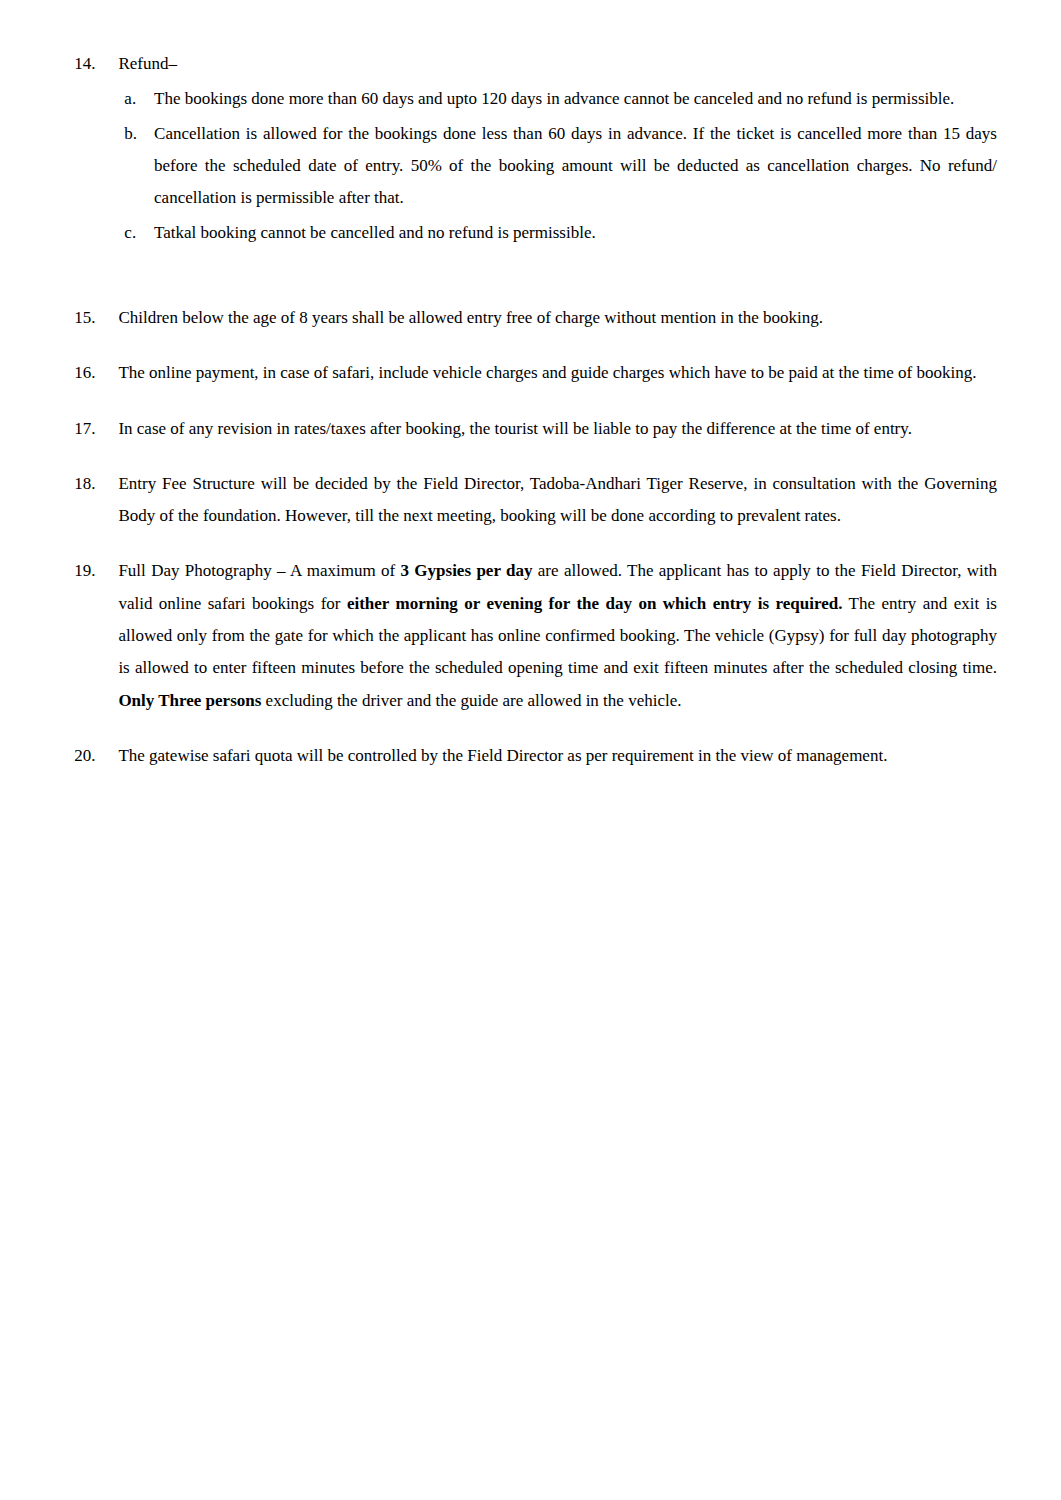Refund–
The bookings done more than 60 days and upto 120 days in advance cannot be canceled and no refund is permissible.
Cancellation is allowed for the bookings done less than 60 days in advance. If the ticket is cancelled more than 15 days before the scheduled date of entry. 50% of the booking amount will be deducted as cancellation charges. No refund/ cancellation is permissible after that.
Tatkal booking cannot be cancelled and no refund is permissible.
Children below the age of 8 years shall be allowed entry free of charge without mention in the booking.
The online payment, in case of safari, include vehicle charges and guide charges which have to be paid at the time of booking.
In case of any revision in rates/taxes after booking, the tourist will be liable to pay the difference at the time of entry.
Entry Fee Structure will be decided by the Field Director, Tadoba-Andhari Tiger Reserve, in consultation with the Governing Body of the foundation. However, till the next meeting, booking will be done according to prevalent rates.
Full Day Photography – A maximum of 3 Gypsies per day are allowed. The applicant has to apply to the Field Director, with valid online safari bookings for either morning or evening for the day on which entry is required. The entry and exit is allowed only from the gate for which the applicant has online confirmed booking. The vehicle (Gypsy) for full day photography is allowed to enter fifteen minutes before the scheduled opening time and exit fifteen minutes after the scheduled closing time. Only Three persons excluding the driver and the guide are allowed in the vehicle.
The gatewise safari quota will be controlled by the Field Director as per requirement in the view of management.